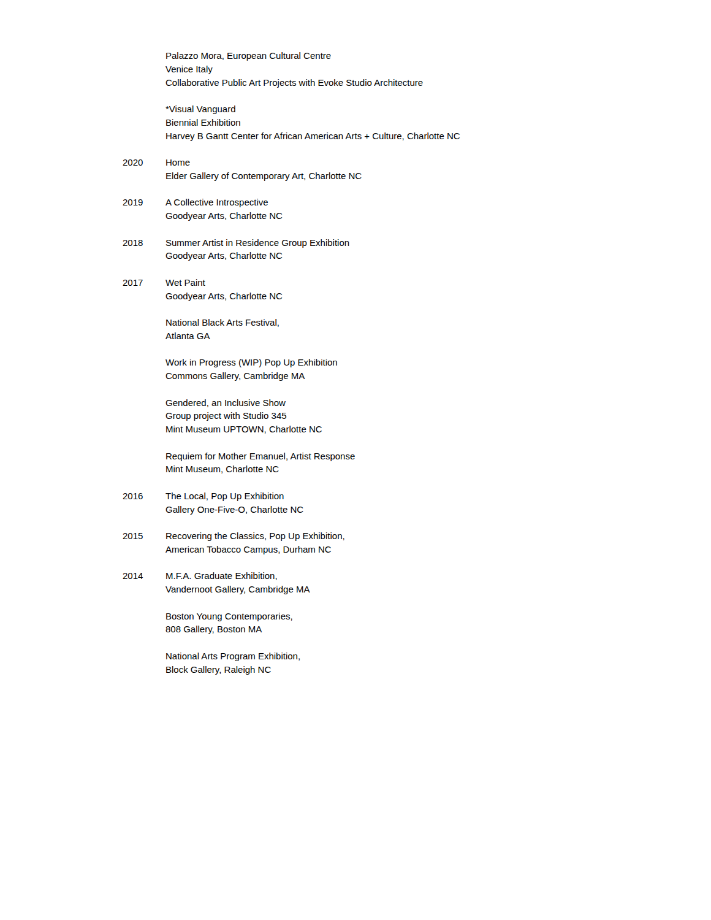Palazzo Mora, European Cultural Centre
Venice Italy
Collaborative Public Art Projects with Evoke Studio Architecture
*Visual Vanguard
Biennial Exhibition
Harvey B Gantt Center for African American Arts + Culture, Charlotte NC
2020
Home
Elder Gallery of Contemporary Art, Charlotte NC
2019
A Collective Introspective
Goodyear Arts, Charlotte NC
2018
Summer Artist in Residence Group Exhibition
Goodyear Arts, Charlotte NC
2017
Wet Paint
Goodyear Arts, Charlotte NC
National Black Arts Festival,
Atlanta GA
Work in Progress (WIP) Pop Up Exhibition
Commons Gallery, Cambridge MA
Gendered, an Inclusive Show
Group project with Studio 345
Mint Museum UPTOWN, Charlotte NC
Requiem for Mother Emanuel, Artist Response
Mint Museum, Charlotte NC
2016
The Local, Pop Up Exhibition
Gallery One-Five-O, Charlotte NC
2015
Recovering the Classics, Pop Up Exhibition,
American Tobacco Campus, Durham NC
2014
M.F.A. Graduate Exhibition,
Vandernoot Gallery, Cambridge MA
Boston Young Contemporaries,
808 Gallery, Boston MA
National Arts Program Exhibition,
Block Gallery, Raleigh NC